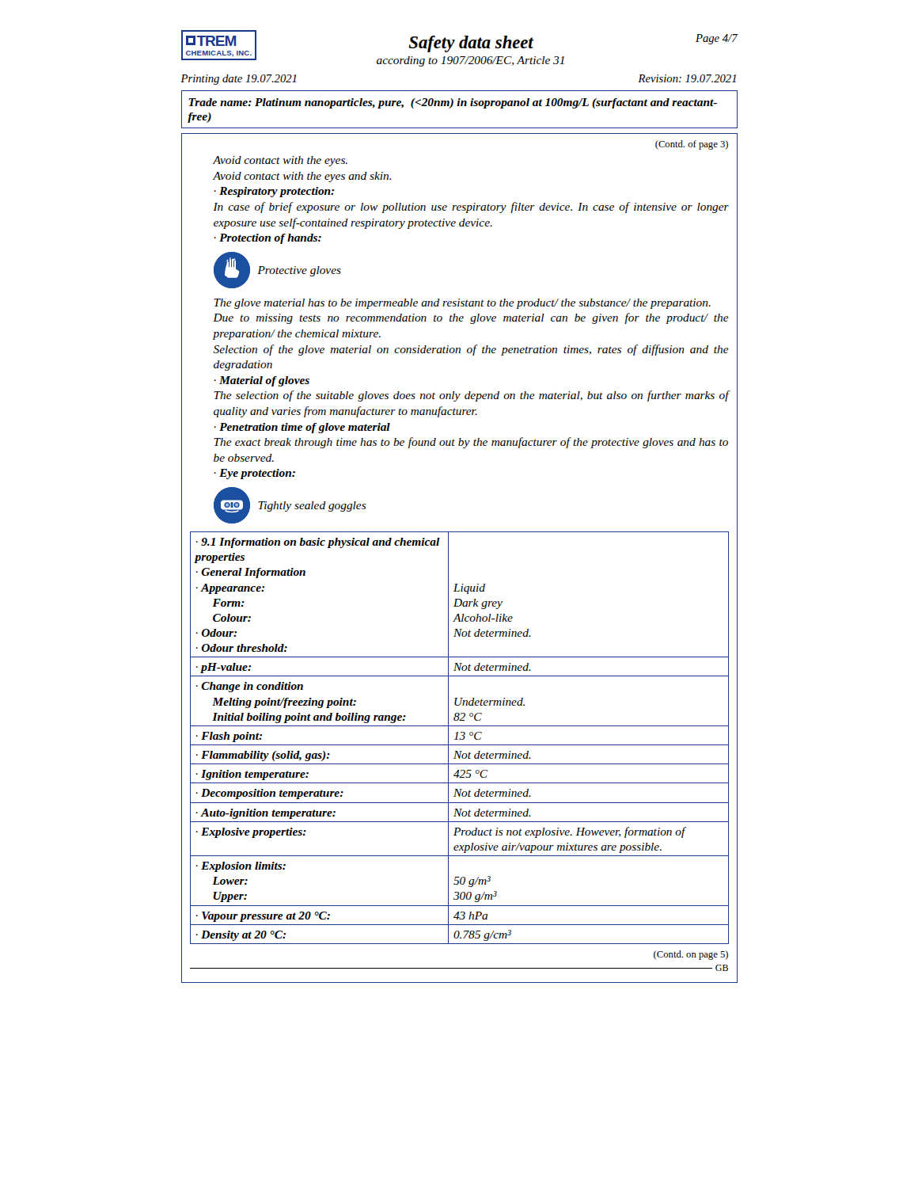TREM
CHEMICALS, INC.
Safety data sheet
according to 1907/2006/EC, Article 31
Page 4/7
Printing date 19.07.2021
Revision: 19.07.2021
Trade name: Platinum nanoparticles, pure, (<20nm) in isopropanol at 100mg/L (surfactant and reactant-free)
(Contd. of page 3)
Avoid contact with the eyes.
Avoid contact with the eyes and skin.
· Respiratory protection:
In case of brief exposure or low pollution use respiratory filter device. In case of intensive or longer exposure use self-contained respiratory protective device.
· Protection of hands:
Protective gloves
The glove material has to be impermeable and resistant to the product/ the substance/ the preparation.
Due to missing tests no recommendation to the glove material can be given for the product/ the preparation/ the chemical mixture.
Selection of the glove material on consideration of the penetration times, rates of diffusion and the degradation
· Material of gloves
The selection of the suitable gloves does not only depend on the material, but also on further marks of quality and varies from manufacturer to manufacturer.
· Penetration time of glove material
The exact break through time has to be found out by the manufacturer of the protective gloves and has to be observed.
· Eye protection:
Tightly sealed goggles
| · 9.1 Information on basic physical and chemical properties · General Information · Appearance: Form: Colour: · Odour: · Odour threshold: | Liquid Dark grey Alcohol-like Not determined. |
| · pH-value: | Not determined. |
| · Change in condition Melting point/freezing point: Initial boiling point and boiling range: | Undetermined. 82 °C |
| · Flash point: | 13 °C |
| · Flammability (solid, gas): | Not determined. |
| · Ignition temperature: | 425 °C |
| · Decomposition temperature: | Not determined. |
| · Auto-ignition temperature: | Not determined. |
| · Explosive properties: | Product is not explosive. However, formation of explosive air/vapour mixtures are possible. |
| · Explosion limits: Lower: Upper: | 50 g/m³ 300 g/m³ |
| · Vapour pressure at 20 °C: | 43 hPa |
| · Density at 20 °C: | 0.785 g/cm³ |
(Contd. on page 5)
GB